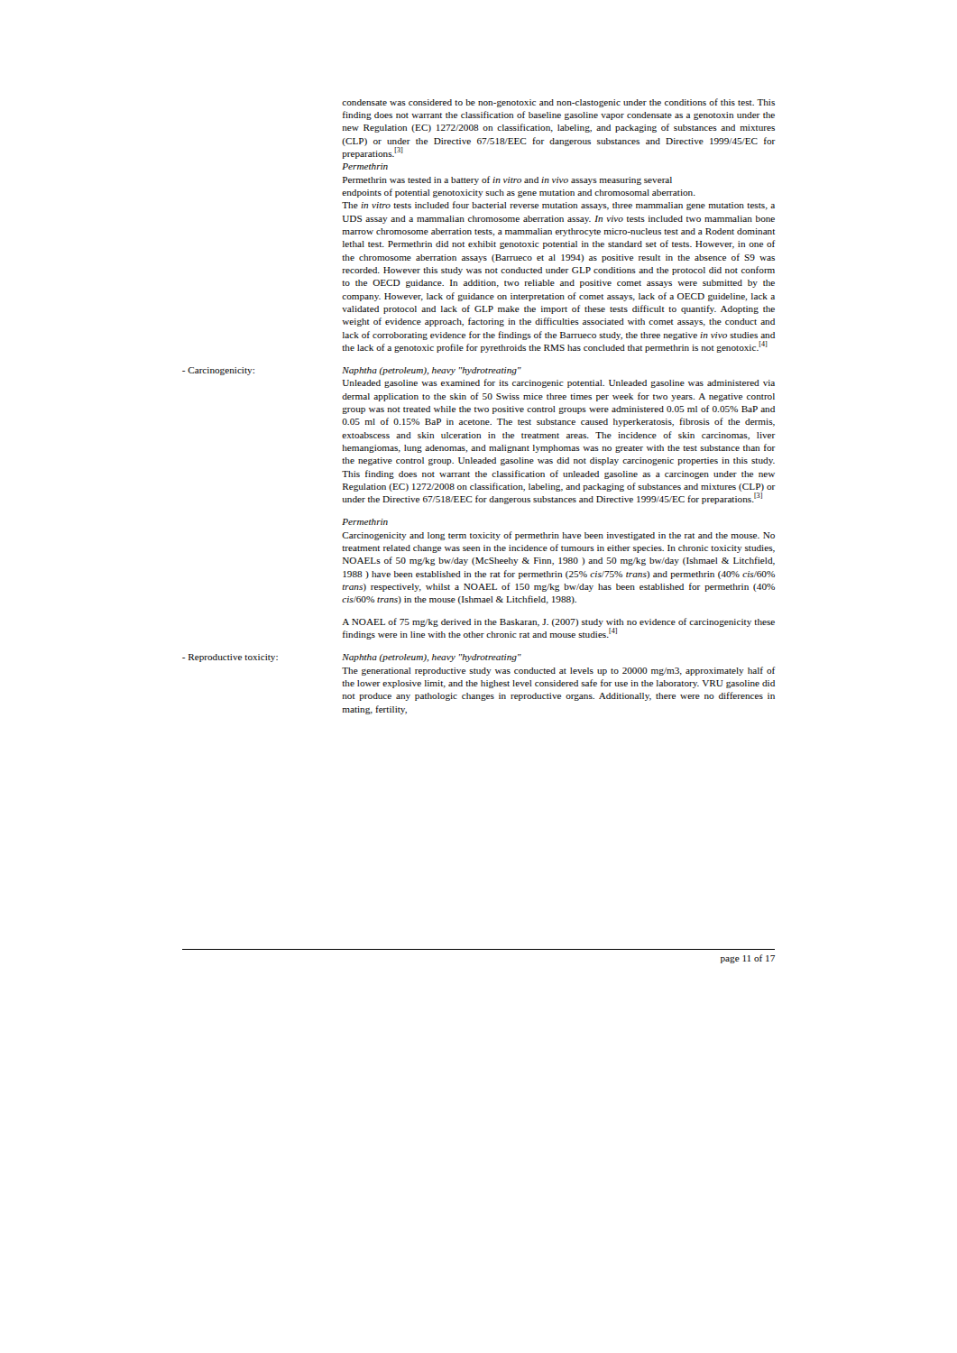| | condensate was considered to be non-genotoxic and non-clastogenic under the conditions of this test. This finding does not warrant the classification of baseline gasoline vapor condensate as a genotoxin under the new Regulation (EC) 1272/2008 on classification, labeling, and packaging of substances and mixtures (CLP) or under the Directive 67/518/EEC for dangerous substances and Directive 1999/45/EC for preparations. [3] Permethrin Permethrin was tested in a battery of in vitro and in vivo assays measuring several endpoints of potential genotoxicity such as gene mutation and chromosomal aberration. The in vitro tests included four bacterial reverse mutation assays, three mammalian gene mutation tests, a UDS assay and a mammalian chromosome aberration assay. In vivo tests included two mammalian bone marrow chromosome aberration tests, a mammalian erythrocyte micro-nucleus test and a Rodent dominant lethal test. Permethrin did not exhibit genotoxic potential in the standard set of tests. However, in one of the chromosome aberration assays (Barrueco et al 1994) as positive result in the absence of S9 was recorded. However this study was not conducted under GLP conditions and the protocol did not conform to the OECD guidance. In addition, two reliable and positive comet assays were submitted by the company. However, lack of guidance on interpretation of comet assays, lack of a OECD guideline, lack a validated protocol and lack of GLP make the import of these tests difficult to quantify. Adopting the weight of evidence approach, factoring in the difficulties associated with comet assays, the conduct and lack of corroborating evidence for the findings of the Barrueco study, the three negative in vivo studies and the lack of a genotoxic profile for pyrethroids the RMS has concluded that permethrin is not genotoxic. [4] |
| - Carcinogenicity: | Naphtha (petroleum), heavy "hydrotreating" Unleaded gasoline was examined for its carcinogenic potential. Unleaded gasoline was administered via dermal application to the skin of 50 Swiss mice three times per week for two years. A negative control group was not treated while the two positive control groups were administered 0.05 ml of 0.05% BaP and 0.05 ml of 0.15% BaP in acetone. The test substance caused hyperkeratosis, fibrosis of the dermis, extoabscess and skin ulceration in the treatment areas. The incidence of skin carcinomas, liver hemangiomas, lung adenomas, and malignant lymphomas was no greater with the test substance than for the negative control group. Unleaded gasoline was did not display carcinogenic properties in this study. This finding does not warrant the classification of unleaded gasoline as a carcinogen under the new Regulation (EC) 1272/2008 on classification, labeling, and packaging of substances and mixtures (CLP) or under the Directive 67/518/EEC for dangerous substances and Directive 1999/45/EC for preparations. [3] Permethrin Carcinogenicity and long term toxicity of permethrin have been investigated in the rat and the mouse. No treatment related change was seen in the incidence of tumours in either species. In chronic toxicity studies, NOAELs of 50 mg/kg bw/day (McSheehy & Finn, 1980 ) and 50 mg/kg bw/day (Ishmael & Litchfield, 1988 ) have been established in the rat for permethrin (25% cis /75% trans ) and permethrin (40% cis /60% trans ) respectively, whilst a NOAEL of 150 mg/kg bw/day has been established for permethrin (40% cis /60% trans ) in the mouse (Ishmael & Litchfield, 1988). A NOAEL of 75 mg/kg derived in the Baskaran, J. (2007) study with no evidence of carcinogenicity these findings were in line with the other chronic rat and mouse studies. [4] |
| - Reproductive toxicity: | Naphtha (petroleum), heavy "hydrotreating" The generational reproductive study was conducted at levels up to 20000 mg/m3, approximately half of the lower explosive limit, and the highest level considered safe for use in the laboratory. VRU gasoline did not produce any pathologic changes in reproductive organs. Additionally, there were no differences in mating, fertility, |
page 11 of 17